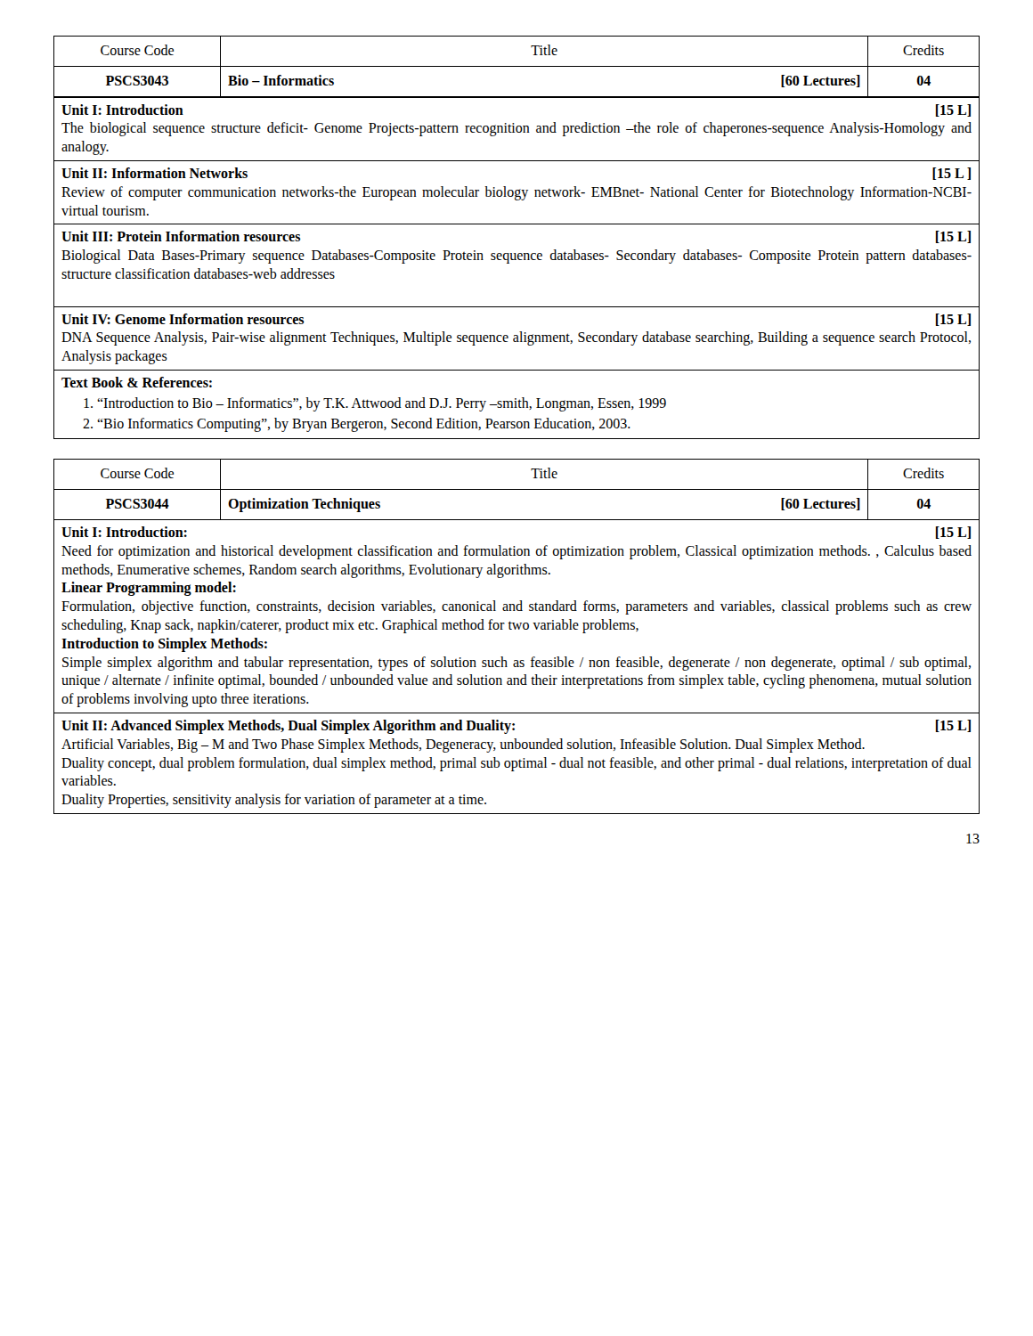| Course Code | Title | Credits |
| PSCS3043 | Bio – Informatics [60 Lectures] | 04 |
Unit I: Introduction[15 L]
The biological sequence structure deficit- Genome Projects-pattern recognition and prediction –the role of chaperones-sequence Analysis-Homology and analogy.
Unit II: Information Networks[15 L ]
Review of computer communication networks-the European molecular biology network- EMBnet- National Center for Biotechnology Information-NCBI- virtual tourism.
Unit III: Protein Information resources[15 L]
Biological Data Bases-Primary sequence Databases-Composite Protein sequence databases- Secondary databases- Composite Protein pattern databases-structure classification databases-web addresses
Unit IV: Genome Information resources[15 L]
DNA Sequence Analysis, Pair-wise alignment Techniques, Multiple sequence alignment, Secondary database searching, Building a sequence search Protocol, Analysis packages
Text Book & References:
“Introduction to Bio – Informatics”, by T.K. Attwood and D.J. Perry –smith, Longman, Essen, 1999
“Bio Informatics Computing”, by Bryan Bergeron, Second Edition, Pearson Education, 2003.
| Course Code | Title | Credits |
| PSCS3044 | Optimization Techniques [60 Lectures] | 04 |
Unit I: Introduction:[15 L]
Need for optimization and historical development classification and formulation of optimization problem, Classical optimization methods. , Calculus based methods, Enumerative schemes, Random search algorithms, Evolutionary algorithms.
Linear Programming model:
Formulation, objective function, constraints, decision variables, canonical and standard forms, parameters and variables, classical problems such as crew scheduling, Knap sack, napkin/caterer, product mix etc. Graphical method for two variable problems,
Introduction to Simplex Methods:
Simple simplex algorithm and tabular representation, types of solution such as feasible / non feasible, degenerate / non degenerate, optimal / sub optimal, unique / alternate / infinite optimal, bounded / unbounded value and solution and their interpretations from simplex table, cycling phenomena, mutual solution of problems involving upto three iterations.
Unit II: Advanced Simplex Methods, Dual Simplex Algorithm and Duality:[15 L]
Artificial Variables, Big – M and Two Phase Simplex Methods, Degeneracy, unbounded solution, Infeasible Solution. Dual Simplex Method.
Duality concept, dual problem formulation, dual simplex method, primal sub optimal - dual not feasible, and other primal - dual relations, interpretation of dual variables.
Duality Properties, sensitivity analysis for variation of parameter at a time.
13